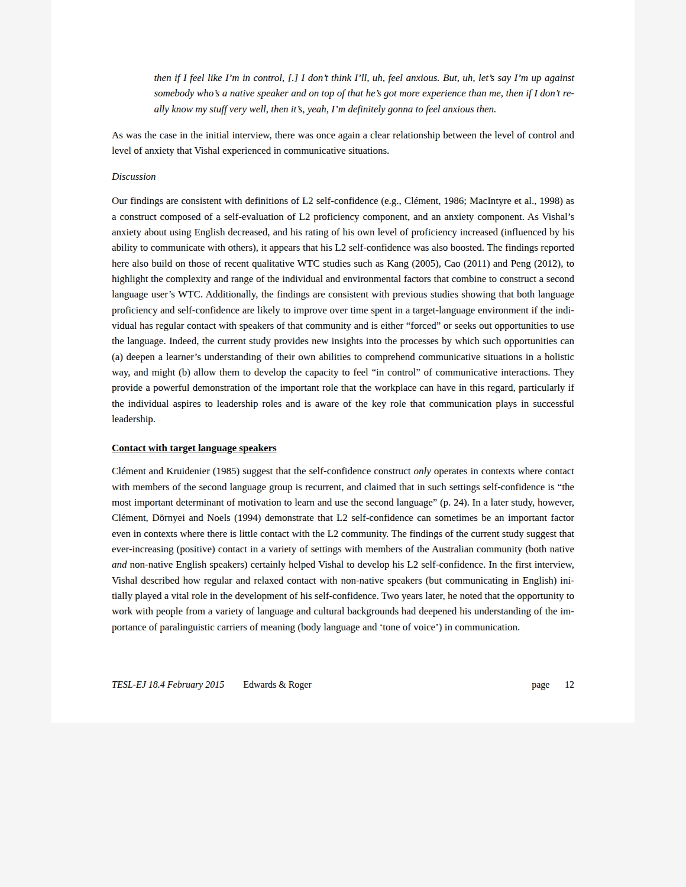then if I feel like I’m in control, [.] I don’t think I’ll, uh, feel anxious. But, uh, let’s say I’m up against somebody who’s a native speaker and on top of that he’s got more experience than me, then if I don’t really know my stuff very well, then it’s, yeah, I’m definitely gonna to feel anxious then.
As was the case in the initial interview, there was once again a clear relationship between the level of control and level of anxiety that Vishal experienced in communicative situations.
Discussion
Our findings are consistent with definitions of L2 self-confidence (e.g., Clément, 1986; MacIntyre et al., 1998) as a construct composed of a self-evaluation of L2 proficiency component, and an anxiety component. As Vishal’s anxiety about using English decreased, and his rating of his own level of proficiency increased (influenced by his ability to communicate with others), it appears that his L2 self-confidence was also boosted. The findings reported here also build on those of recent qualitative WTC studies such as Kang (2005), Cao (2011) and Peng (2012), to highlight the complexity and range of the individual and environmental factors that combine to construct a second language user’s WTC. Additionally, the findings are consistent with previous studies showing that both language proficiency and self-confidence are likely to improve over time spent in a target-language environment if the individual has regular contact with speakers of that community and is either “forced” or seeks out opportunities to use the language. Indeed, the current study provides new insights into the processes by which such opportunities can (a) deepen a learner’s understanding of their own abilities to comprehend communicative situations in a holistic way, and might (b) allow them to develop the capacity to feel “in control” of communicative interactions. They provide a powerful demonstration of the important role that the workplace can have in this regard, particularly if the individual aspires to leadership roles and is aware of the key role that communication plays in successful leadership.
Contact with target language speakers
Clément and Kruidenier (1985) suggest that the self-confidence construct only operates in contexts where contact with members of the second language group is recurrent, and claimed that in such settings self-confidence is “the most important determinant of motivation to learn and use the second language” (p. 24). In a later study, however, Clément, Dörnyei and Noels (1994) demonstrate that L2 self-confidence can sometimes be an important factor even in contexts where there is little contact with the L2 community. The findings of the current study suggest that ever-increasing (positive) contact in a variety of settings with members of the Australian community (both native and non-native English speakers) certainly helped Vishal to develop his L2 self-confidence. In the first interview, Vishal described how regular and relaxed contact with non-native speakers (but communicating in English) initially played a vital role in the development of his self-confidence. Two years later, he noted that the opportunity to work with people from a variety of language and cultural backgrounds had deepened his understanding of the importance of paralinguistic carriers of meaning (body language and ‘tone of voice’) in communication.
TESL-EJ 18.4 February 2015 Edwards & Roger page12